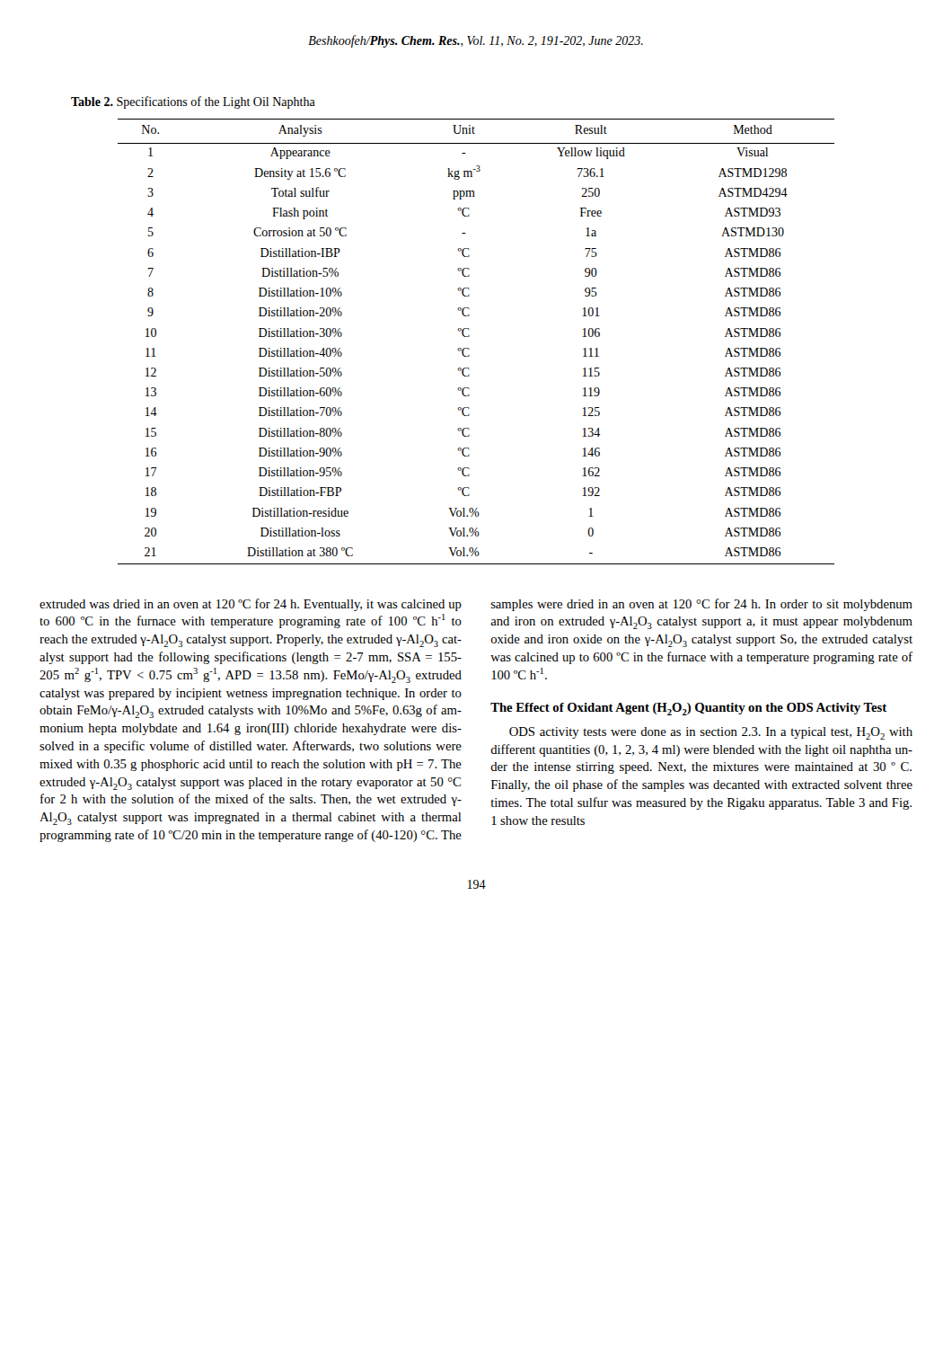Beshkoofeh/Phys. Chem. Res., Vol. 11, No. 2, 191-202, June 2023.
Table 2. Specifications of the Light Oil Naphtha
| No. | Analysis | Unit | Result | Method |
| --- | --- | --- | --- | --- |
| 1 | Appearance | - | Yellow liquid | Visual |
| 2 | Density at 15.6 ºC | kg m -3 | 736.1 | ASTMD1298 |
| 3 | Total sulfur | ppm | 250 | ASTMD4294 |
| 4 | Flash point | ºC | Free | ASTMD93 |
| 5 | Corrosion at 50 ºC | - | 1a | ASTMD130 |
| 6 | Distillation-IBP | ºC | 75 | ASTMD86 |
| 7 | Distillation-5% | ºC | 90 | ASTMD86 |
| 8 | Distillation-10% | ºC | 95 | ASTMD86 |
| 9 | Distillation-20% | ºC | 101 | ASTMD86 |
| 10 | Distillation-30% | ºC | 106 | ASTMD86 |
| 11 | Distillation-40% | ºC | 111 | ASTMD86 |
| 12 | Distillation-50% | ºC | 115 | ASTMD86 |
| 13 | Distillation-60% | ºC | 119 | ASTMD86 |
| 14 | Distillation-70% | ºC | 125 | ASTMD86 |
| 15 | Distillation-80% | ºC | 134 | ASTMD86 |
| 16 | Distillation-90% | ºC | 146 | ASTMD86 |
| 17 | Distillation-95% | ºC | 162 | ASTMD86 |
| 18 | Distillation-FBP | ºC | 192 | ASTMD86 |
| 19 | Distillation-residue | Vol.% | 1 | ASTMD86 |
| 20 | Distillation-loss | Vol.% | 0 | ASTMD86 |
| 21 | Distillation at 380 ºC | Vol.% | - | ASTMD86 |
extruded was dried in an oven at 120 ºC for 24 h. Eventually, it was calcined up to 600 ºC in the furnace with temperature programing rate of 100 ºC h-1 to reach the extruded γ-Al2O3 catalyst support. Properly, the extruded γ-Al2O3 catalyst support had the following specifications (length = 2-7 mm, SSA = 155-205 m2 g-1, TPV < 0.75 cm3 g-1, APD = 13.58 nm). FeMo/γ-Al2O3 extruded catalyst was prepared by incipient wetness impregnation technique. In order to obtain FeMo/γ-Al2O3 extruded catalysts with 10%Mo and 5%Fe, 0.63g of ammonium hepta molybdate and 1.64 g iron(III) chloride hexahydrate were dissolved in a specific volume of distilled water. Afterwards, two solutions were mixed with 0.35 g phosphoric acid until to reach the solution with pH = 7. The extruded γ-Al2O3 catalyst support was placed in the rotary evaporator at 50 °C for 2 h with the solution of the mixed of the salts. Then, the wet extruded γ-Al2O3 catalyst support was impregnated in a thermal cabinet with a thermal programming rate of 10 ºC/20 min in the temperature range of (40-120) °C. The samples were dried in an oven at 120 °C for 24 h. In order to sit molybdenum and iron on extruded γ-Al2O3 catalyst support a, it must appear molybdenum oxide and iron oxide on the γ-Al2O3 catalyst support So, the extruded catalyst was calcined up to 600 ºC in the furnace with a temperature programing rate of 100 ºC h-1.
The Effect of Oxidant Agent (H2O2) Quantity on the ODS Activity Test
ODS activity tests were done as in section 2.3. In a typical test, H2O2 with different quantities (0, 1, 2, 3, 4 ml) were blended with the light oil naphtha under the intense stirring speed. Next, the mixtures were maintained at 30 º C. Finally, the oil phase of the samples was decanted with extracted solvent three times. The total sulfur was measured by the Rigaku apparatus. Table 3 and Fig. 1 show the results
194